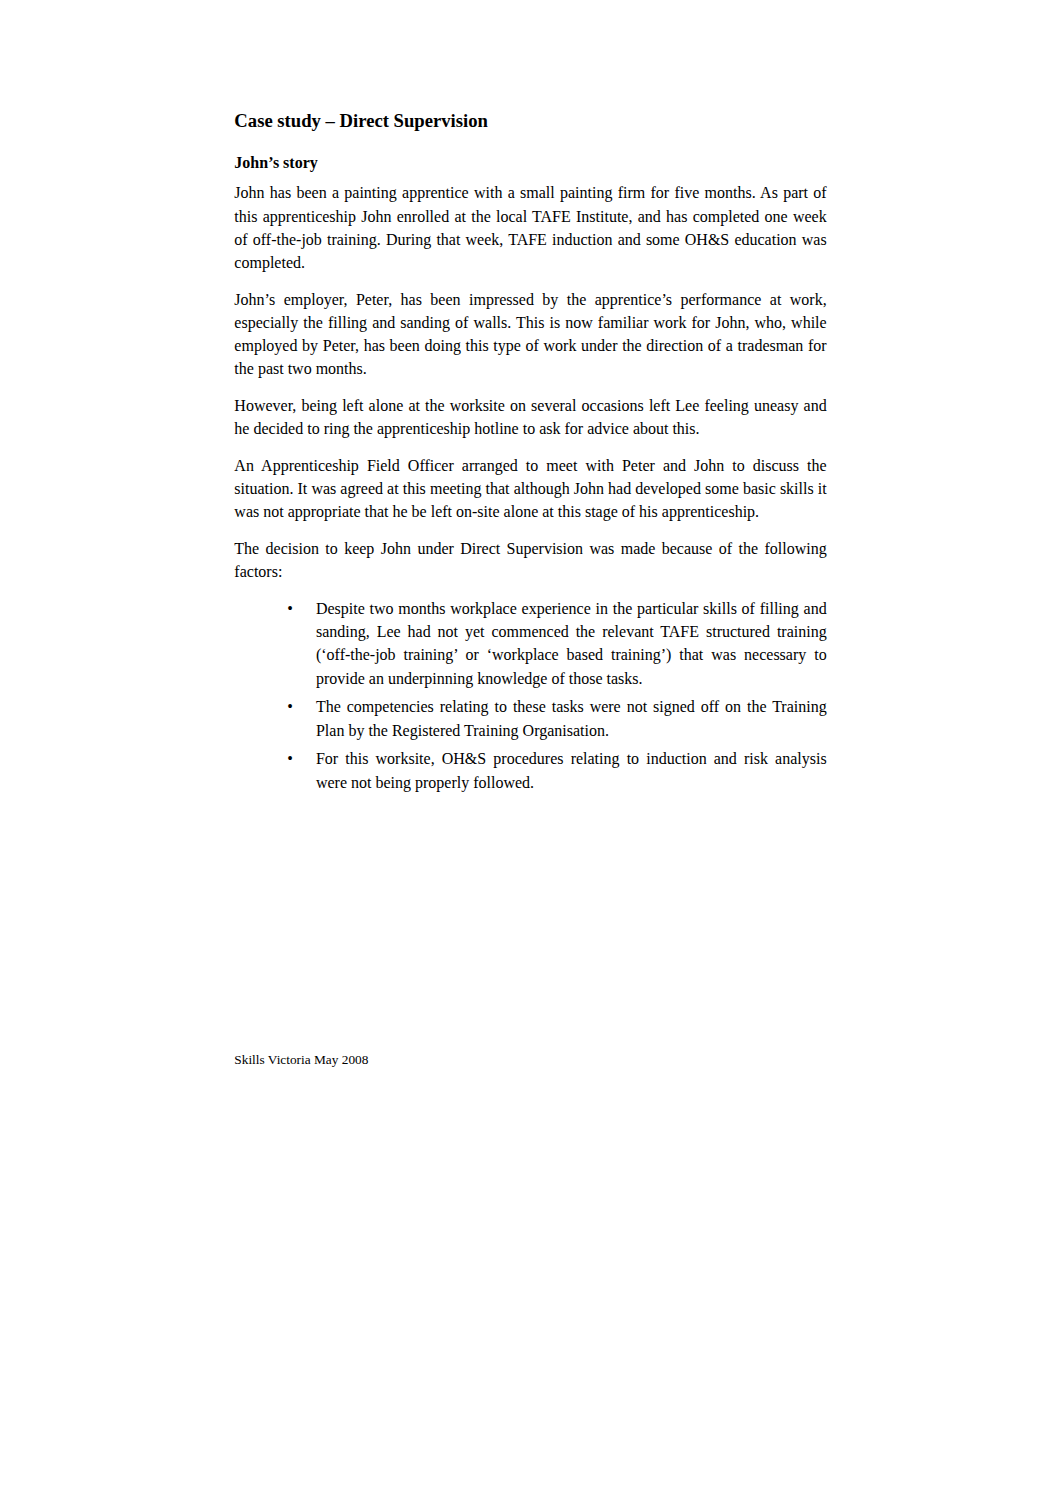Case study – Direct Supervision
John’s story
John has been a painting apprentice with a small painting firm for five months. As part of this apprenticeship John enrolled at the local TAFE Institute, and has completed one week of off-the-job training. During that week, TAFE induction and some OH&S education was completed.
John’s employer, Peter, has been impressed by the apprentice’s performance at work, especially the filling and sanding of walls. This is now familiar work for John, who, while employed by Peter, has been doing this type of work under the direction of a tradesman for the past two months.
However, being left alone at the worksite on several occasions left Lee feeling uneasy and he decided to ring the apprenticeship hotline to ask for advice about this.
An Apprenticeship Field Officer arranged to meet with Peter and John to discuss the situation. It was agreed at this meeting that although John had developed some basic skills it was not appropriate that he be left on-site alone at this stage of his apprenticeship.
The decision to keep John under Direct Supervision was made because of the following factors:
Despite two months workplace experience in the particular skills of filling and sanding, Lee had not yet commenced the relevant TAFE structured training (‘off-the-job training’ or ‘workplace based training’) that was necessary to provide an underpinning knowledge of those tasks.
The competencies relating to these tasks were not signed off on the Training Plan by the Registered Training Organisation.
For this worksite, OH&S procedures relating to induction and risk analysis were not being properly followed.
Skills Victoria May 2008